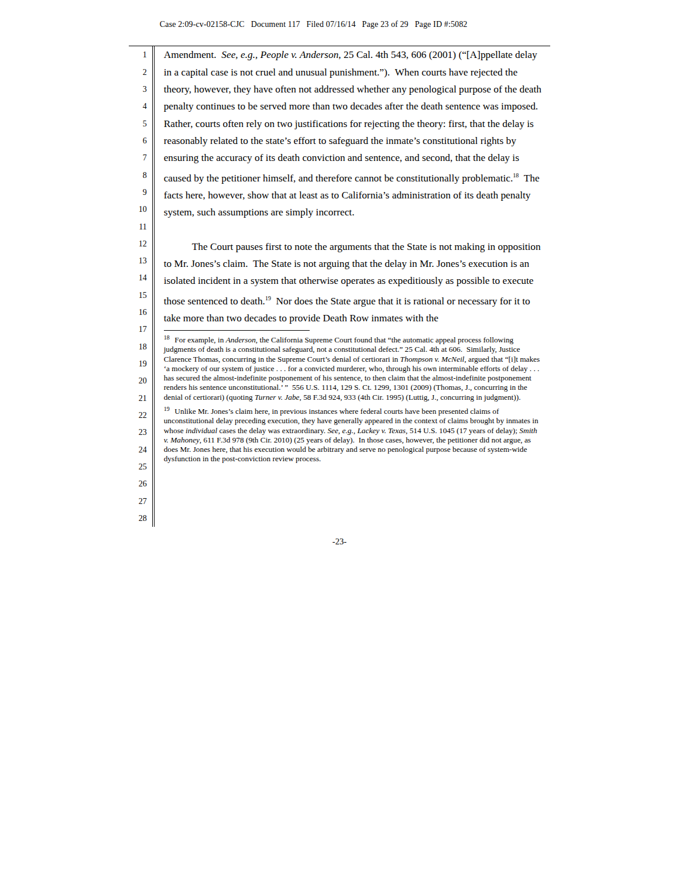Case 2:09-cv-02158-CJC Document 117 Filed 07/16/14 Page 23 of 29 Page ID #:5082
1
2
3
4
5
6
7
8
9
10
11
12
13
14
15
16
17
18
19
20
21
22
23
24
25
26
27
28
Amendment. See, e.g., People v. Anderson, 25 Cal. 4th 543, 606 (2001) (“[A]ppellate delay in a capital case is not cruel and unusual punishment.”). When courts have rejected the theory, however, they have often not addressed whether any penological purpose of the death penalty continues to be served more than two decades after the death sentence was imposed. Rather, courts often rely on two justifications for rejecting the theory: first, that the delay is reasonably related to the state’s effort to safeguard the inmate’s constitutional rights by ensuring the accuracy of its death conviction and sentence, and second, that the delay is caused by the petitioner himself, and therefore cannot be constitutionally problematic.18 The facts here, however, show that at least as to California’s administration of its death penalty system, such assumptions are simply incorrect.
The Court pauses first to note the arguments that the State is not making in opposition to Mr. Jones’s claim. The State is not arguing that the delay in Mr. Jones’s execution is an isolated incident in a system that otherwise operates as expeditiously as possible to execute those sentenced to death.19 Nor does the State argue that it is rational or necessary for it to take more than two decades to provide Death Row inmates with the
18 For example, in Anderson, the California Supreme Court found that “the automatic appeal process following judgments of death is a constitutional safeguard, not a constitutional defect.” 25 Cal. 4th at 606. Similarly, Justice Clarence Thomas, concurring in the Supreme Court’s denial of certiorari in Thompson v. McNeil, argued that “[i]t makes ‘a mockery of our system of justice . . . for a convicted murderer, who, through his own interminable efforts of delay . . . has secured the almost-indefinite postponement of his sentence, to then claim that the almost-indefinite postponement renders his sentence unconstitutional.’ ” 556 U.S. 1114, 129 S. Ct. 1299, 1301 (2009) (Thomas, J., concurring in the denial of certiorari) (quoting Turner v. Jabe, 58 F.3d 924, 933 (4th Cir. 1995) (Luttig, J., concurring in judgment)).
19 Unlike Mr. Jones’s claim here, in previous instances where federal courts have been presented claims of unconstitutional delay preceding execution, they have generally appeared in the context of claims brought by inmates in whose individual cases the delay was extraordinary. See, e.g., Lackey v. Texas, 514 U.S. 1045 (17 years of delay); Smith v. Mahoney, 611 F.3d 978 (9th Cir. 2010) (25 years of delay). In those cases, however, the petitioner did not argue, as does Mr. Jones here, that his execution would be arbitrary and serve no penological purpose because of system-wide dysfunction in the post-conviction review process.
-23-